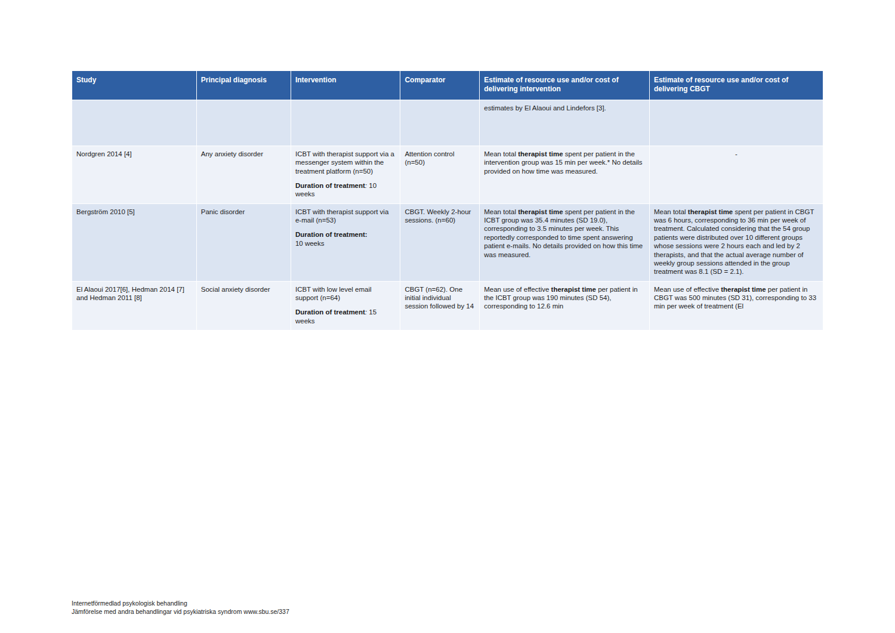| Study | Principal diagnosis | Intervention | Comparator | Estimate of resource use and/or cost of delivering intervention | Estimate of resource use and/or cost of delivering CBGT |
| --- | --- | --- | --- | --- | --- |
| | | | | estimates by El Alaoui and Lindefors [3]. | |
| Nordgren 2014 [4] | Any anxiety disorder | ICBT with therapist support via a messenger system within the treatment platform (n=50) Duration of treatment : 10 weeks | Attention control (n=50) | Mean total therapist time spent per patient in the intervention group was 15 min per week.* No details provided on how time was measured. | - |
| Bergström 2010 [5] | Panic disorder | ICBT with therapist support via e-mail (n=53) Duration of treatment: 10 weeks | CBGT. Weekly 2-hour sessions. (n=60) | Mean total therapist time spent per patient in the ICBT group was 35.4 minutes (SD 19.0), corresponding to 3.5 minutes per week. This reportedly corresponded to time spent answering patient e-mails. No details provided on how this time was measured. | Mean total therapist time spent per patient in CBGT was 6 hours, corresponding to 36 min per week of treatment. Calculated considering that the 54 group patients were distributed over 10 different groups whose sessions were 2 hours each and led by 2 therapists, and that the actual average number of weekly group sessions attended in the group treatment was 8.1 (SD = 2.1). |
| El Alaoui 2017[6], Hedman 2014 [7] and Hedman 2011 [8] | Social anxiety disorder | ICBT with low level email support (n=64) Duration of treatment : 15 weeks | CBGT (n=62). One initial individual session followed by 14 | Mean use of effective therapist time per patient in the ICBT group was 190 minutes (SD 54), corresponding to 12.6 min | Mean use of effective therapist time per patient in CBGT was 500 minutes (SD 31), corresponding to 33 min per week of treatment (El |
Internetförmedlad psykologisk behandling
Jämförelse med andra behandlingar vid psykiatriska syndrom www.sbu.se/337